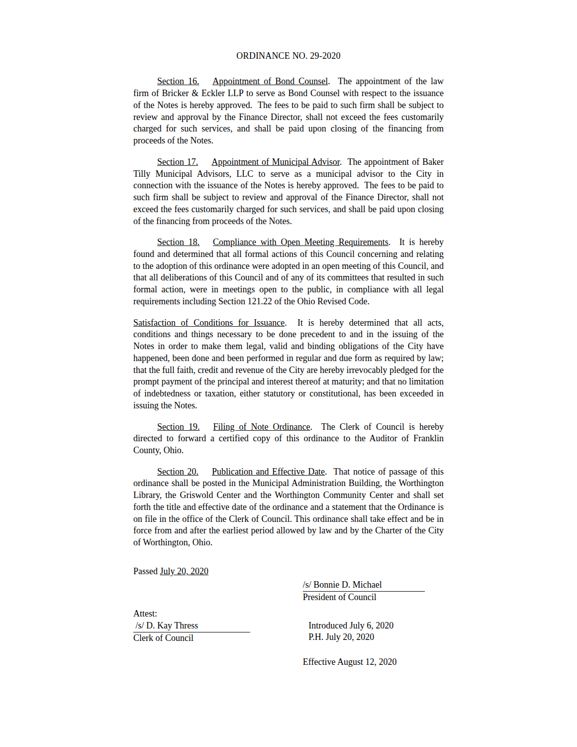ORDINANCE NO. 29-2020
Section 16. Appointment of Bond Counsel. The appointment of the law firm of Bricker & Eckler LLP to serve as Bond Counsel with respect to the issuance of the Notes is hereby approved. The fees to be paid to such firm shall be subject to review and approval by the Finance Director, shall not exceed the fees customarily charged for such services, and shall be paid upon closing of the financing from proceeds of the Notes.
Section 17. Appointment of Municipal Advisor. The appointment of Baker Tilly Municipal Advisors, LLC to serve as a municipal advisor to the City in connection with the issuance of the Notes is hereby approved. The fees to be paid to such firm shall be subject to review and approval of the Finance Director, shall not exceed the fees customarily charged for such services, and shall be paid upon closing of the financing from proceeds of the Notes.
Section 18. Compliance with Open Meeting Requirements. It is hereby found and determined that all formal actions of this Council concerning and relating to the adoption of this ordinance were adopted in an open meeting of this Council, and that all deliberations of this Council and of any of its committees that resulted in such formal action, were in meetings open to the public, in compliance with all legal requirements including Section 121.22 of the Ohio Revised Code.
Satisfaction of Conditions for Issuance. It is hereby determined that all acts, conditions and things necessary to be done precedent to and in the issuing of the Notes in order to make them legal, valid and binding obligations of the City have happened, been done and been performed in regular and due form as required by law; that the full faith, credit and revenue of the City are hereby irrevocably pledged for the prompt payment of the principal and interest thereof at maturity; and that no limitation of indebtedness or taxation, either statutory or constitutional, has been exceeded in issuing the Notes.
Section 19. Filing of Note Ordinance. The Clerk of Council is hereby directed to forward a certified copy of this ordinance to the Auditor of Franklin County, Ohio.
Section 20. Publication and Effective Date. That notice of passage of this ordinance shall be posted in the Municipal Administration Building, the Worthington Library, the Griswold Center and the Worthington Community Center and shall set forth the title and effective date of the ordinance and a statement that the Ordinance is on file in the office of the Clerk of Council. This ordinance shall take effect and be in force from and after the earliest period allowed by law and by the Charter of the City of Worthington, Ohio.
Passed July 20, 2020
/s/ Bonnie D. Michael
President of Council
Attest:
/s/ D. Kay Thress
Clerk of Council
Introduced July 6, 2020
P.H. July 20, 2020
Effective August 12, 2020